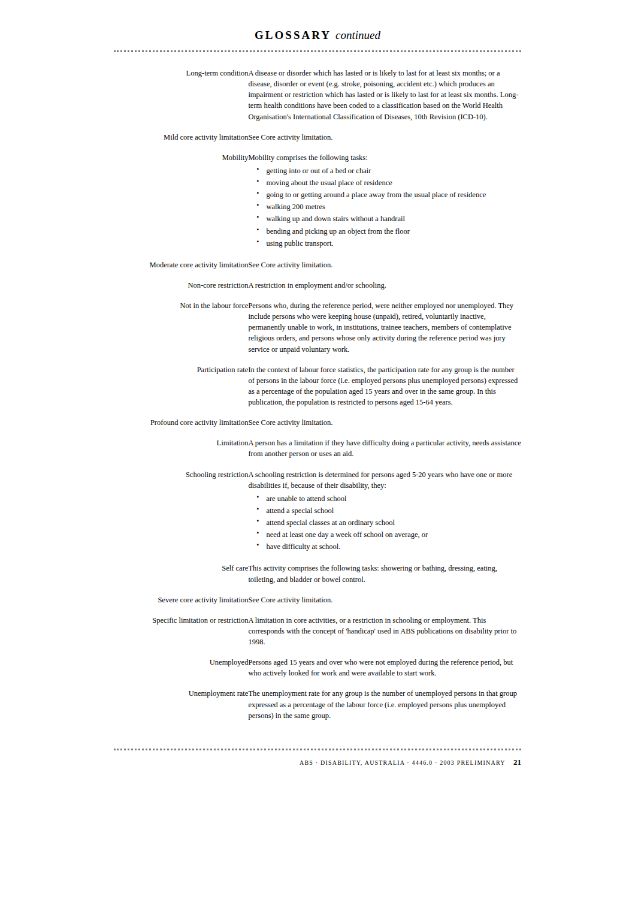GLOSSARY continued
| Long-term condition | A disease or disorder which has lasted or is likely to last for at least six months; or a disease, disorder or event (e.g. stroke, poisoning, accident etc.) which produces an impairment or restriction which has lasted or is likely to last for at least six months. Long-term health conditions have been coded to a classification based on the World Health Organisation's International Classification of Diseases, 10th Revision (ICD-10). |
| Mild core activity limitation | See Core activity limitation. |
| Mobility | Mobility comprises the following tasks: getting into or out of a bed or chair moving about the usual place of residence going to or getting around a place away from the usual place of residence walking 200 metres walking up and down stairs without a handrail bending and picking up an object from the floor using public transport. |
| Moderate core activity limitation | See Core activity limitation. |
| Non-core restriction | A restriction in employment and/or schooling. |
| Not in the labour force | Persons who, during the reference period, were neither employed nor unemployed. They include persons who were keeping house (unpaid), retired, voluntarily inactive, permanently unable to work, in institutions, trainee teachers, members of contemplative religious orders, and persons whose only activity during the reference period was jury service or unpaid voluntary work. |
| Participation rate | In the context of labour force statistics, the participation rate for any group is the number of persons in the labour force (i.e. employed persons plus unemployed persons) expressed as a percentage of the population aged 15 years and over in the same group. In this publication, the population is restricted to persons aged 15-64 years. |
| Profound core activity limitation | See Core activity limitation. |
| Limitation | A person has a limitation if they have difficulty doing a particular activity, needs assistance from another person or uses an aid. |
| Schooling restriction | A schooling restriction is determined for persons aged 5-20 years who have one or more disabilities if, because of their disability, they: are unable to attend school attend a special school attend special classes at an ordinary school need at least one day a week off school on average, or have difficulty at school. |
| Self care | This activity comprises the following tasks: showering or bathing, dressing, eating, toileting, and bladder or bowel control. |
| Severe core activity limitation | See Core activity limitation. |
| Specific limitation or restriction | A limitation in core activities, or a restriction in schooling or employment. This corresponds with the concept of 'handicap' used in ABS publications on disability prior to 1998. |
| Unemployed | Persons aged 15 years and over who were not employed during the reference period, but who actively looked for work and were available to start work. |
| Unemployment rate | The unemployment rate for any group is the number of unemployed persons in that group expressed as a percentage of the labour force (i.e. employed persons plus unemployed persons) in the same group. |
ABS · DISABILITY, AUSTRALIA · 4446.0 · 2003 PRELIMINARY 21